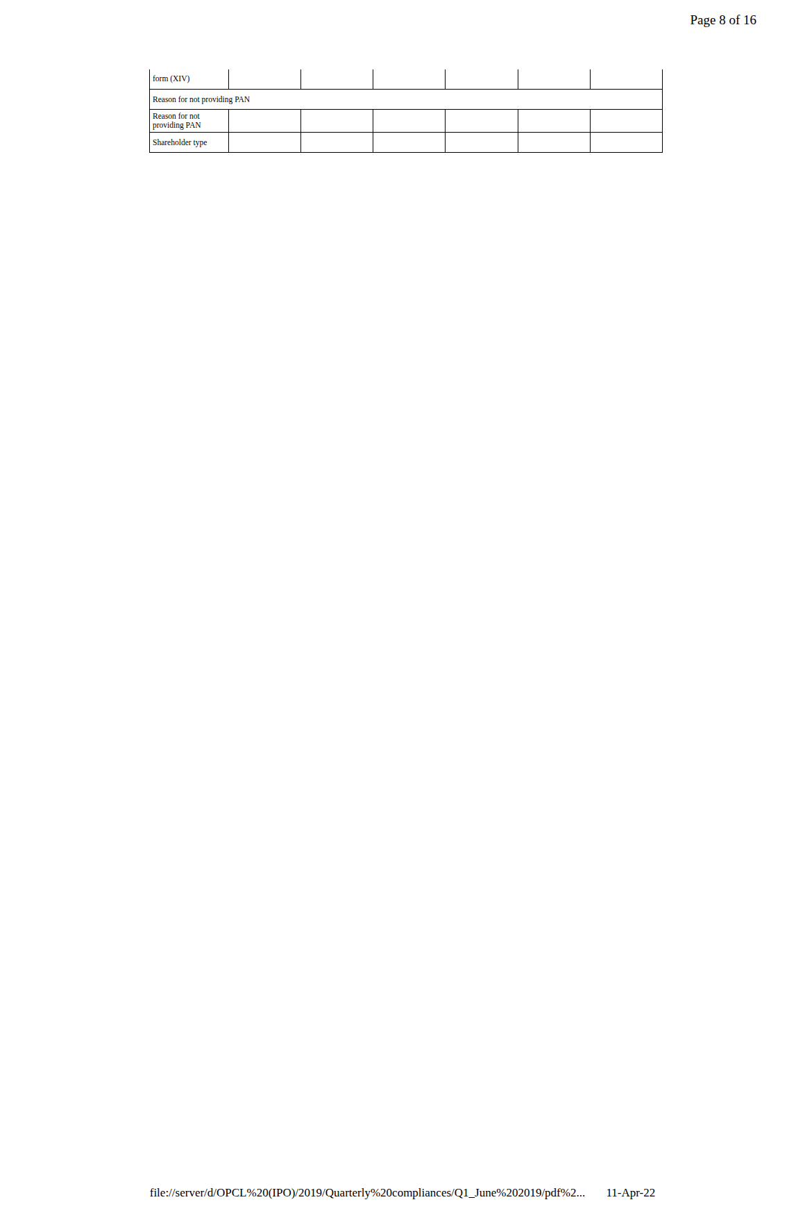Page 8 of 16
| form (XIV) | | | | | | |
| Reason for not providing PAN |
| Reason for not providing PAN | | | | | | |
| Shareholder type | | | | | | |
file://server/d/OPCL%20(IPO)/2019/Quarterly%20compliances/Q1_June%202019/pdf%2... 11-Apr-22